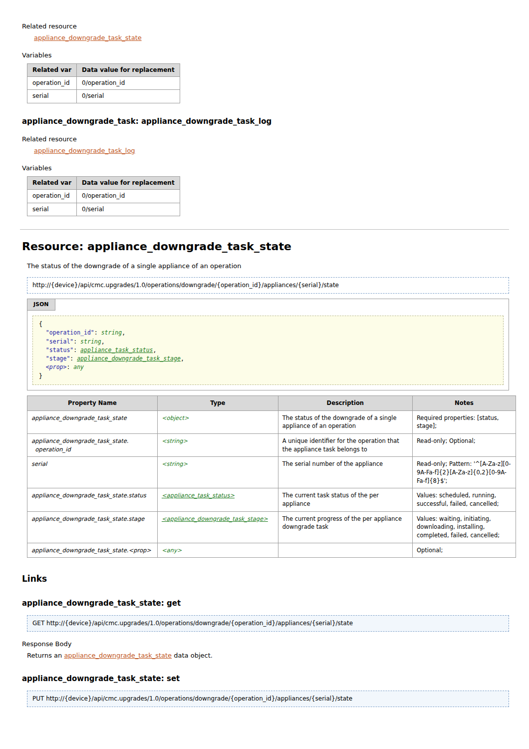Related resource
appliance_downgrade_task_state
Variables
| Related var | Data value for replacement |
| --- | --- |
| operation_id | 0/operation_id |
| serial | 0/serial |
appliance_downgrade_task: appliance_downgrade_task_log
Related resource
appliance_downgrade_task_log
Variables
| Related var | Data value for replacement |
| --- | --- |
| operation_id | 0/operation_id |
| serial | 0/serial |
Resource: appliance_downgrade_task_state
The status of the downgrade of a single appliance of an operation
http://{device}/api/cmc.upgrades/1.0/operations/downgrade/{operation_id}/appliances/{serial}/state
JSON
{
"operation_id": string,
"serial": string,
"status": appliance_task_status,
"stage": appliance_downgrade_task_stage,
<prop>: any
}
| Property Name | Type | Description | Notes |
| --- | --- | --- | --- |
| appliance_downgrade_task_state | <object> | The status of the downgrade of a single appliance of an operation | Required properties: [status, stage]; |
| appliance_downgrade_task_state. operation_id | <string> | A unique identifier for the operation that the appliance task belongs to | Read-only; Optional; |
| serial | <string> | The serial number of the appliance | Read-only; Pattern: '^[A-Za-z][0-9A-Fa-f]{2}[A-Za-z]{0,2}[0-9A-Fa-f]{8}$'; |
| appliance_downgrade_task_state.status | <appliance_task_status> | The current task status of the per appliance | Values: scheduled, running, successful, failed, cancelled; |
| appliance_downgrade_task_state.stage | <appliance_downgrade_task_stage> | The current progress of the per appliance downgrade task | Values: waiting, initiating, downloading, installing, completed, failed, cancelled; |
| appliance_downgrade_task_state.<prop> | <any> | | Optional; |
Links
appliance_downgrade_task_state: get
GET http://{device}/api/cmc.upgrades/1.0/operations/downgrade/{operation_id}/appliances/{serial}/state
Response Body
Returns an appliance_downgrade_task_state data object.
appliance_downgrade_task_state: set
PUT http://{device}/api/cmc.upgrades/1.0/operations/downgrade/{operation_id}/appliances/{serial}/state